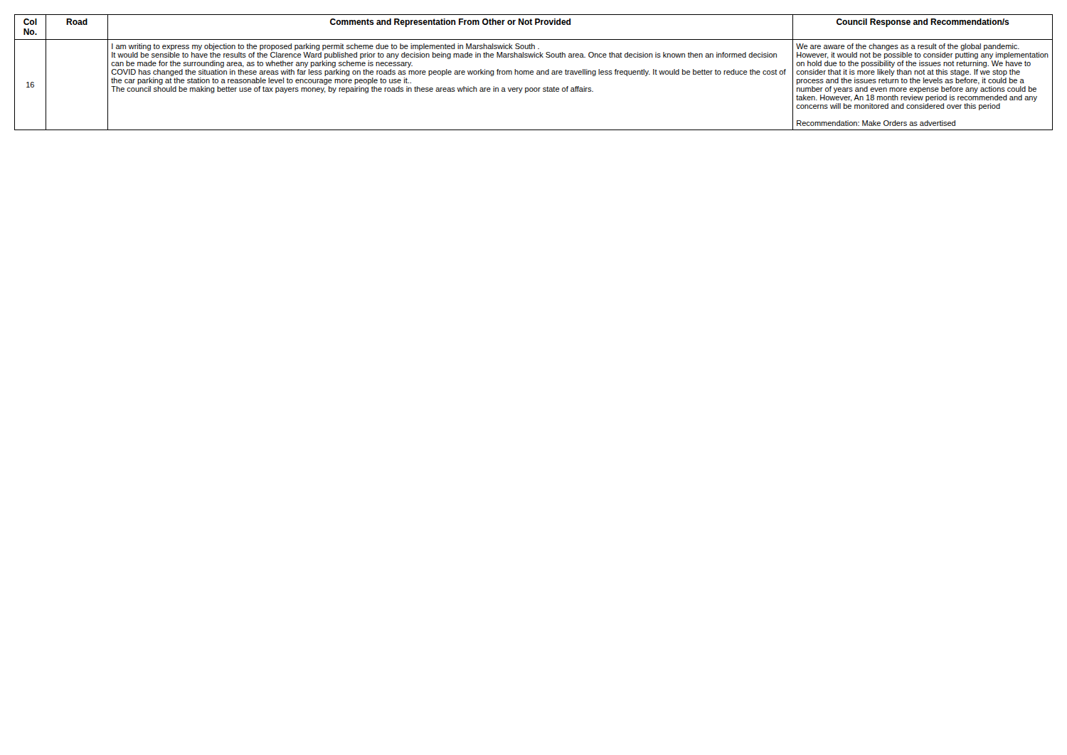| Col No. | Road | Comments and Representation From Other or Not Provided | Council Response and Recommendation/s |
| --- | --- | --- | --- |
| 16 | | I am writing to express my objection to the proposed parking permit scheme due to be implemented in Marshalswick South . It would be sensible to have the results of the Clarence Ward published prior to any decision being made in the Marshalswick South area. Once that decision is known then an informed decision can be made for the surrounding area, as to whether any parking scheme is necessary. COVID has changed the situation in these areas with far less parking on the roads as more people are working from home and are travelling less frequently. It would be better to reduce the cost of the car parking at the station to a reasonable level to encourage more people to use it.. The council should be making better use of tax payers money, by repairing the roads in these areas which are in a very poor state of affairs. | We are aware of the changes as a result of the global pandemic. However, it would not be possible to consider putting any implementation on hold due to the possibility of the issues not returning. We have to consider that it is more likely than not at this stage. If we stop the process and the issues return to the levels as before, it could be a number of years and even more expense before any actions could be taken. However, An 18 month review period is recommended and any concerns will be monitored and considered over this period Recommendation: Make Orders as advertised |